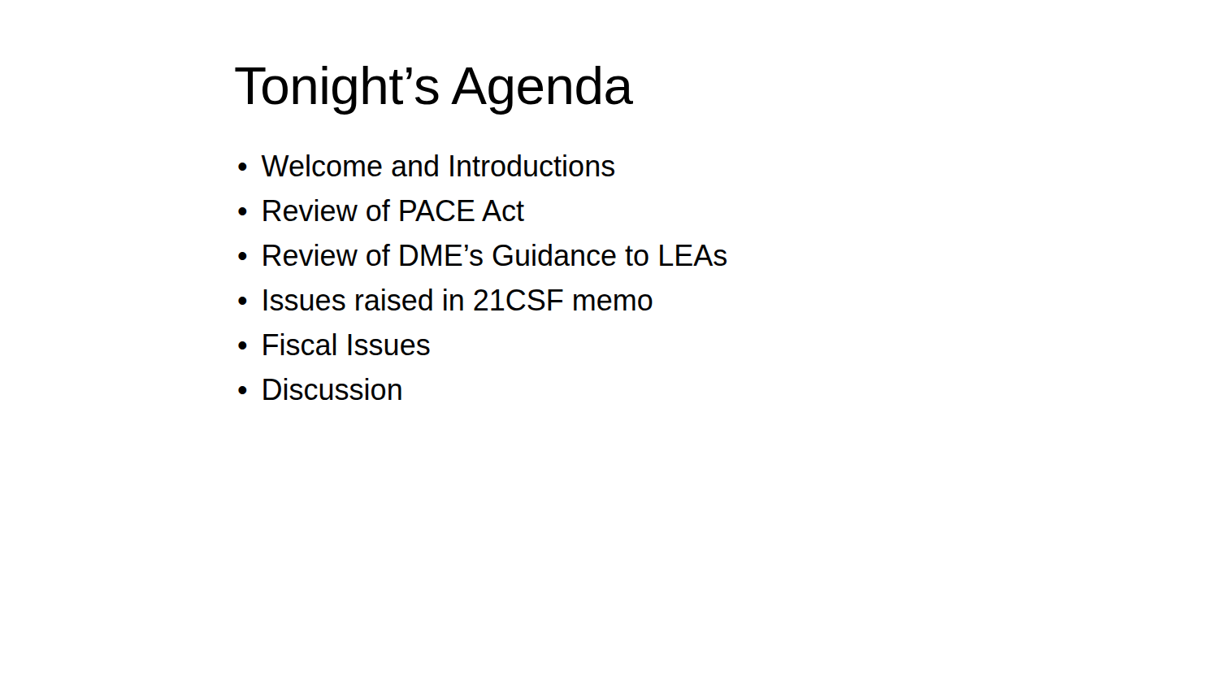Tonight’s Agenda
Welcome and Introductions
Review of PACE Act
Review of DME’s Guidance to LEAs
Issues raised in 21CSF memo
Fiscal Issues
Discussion